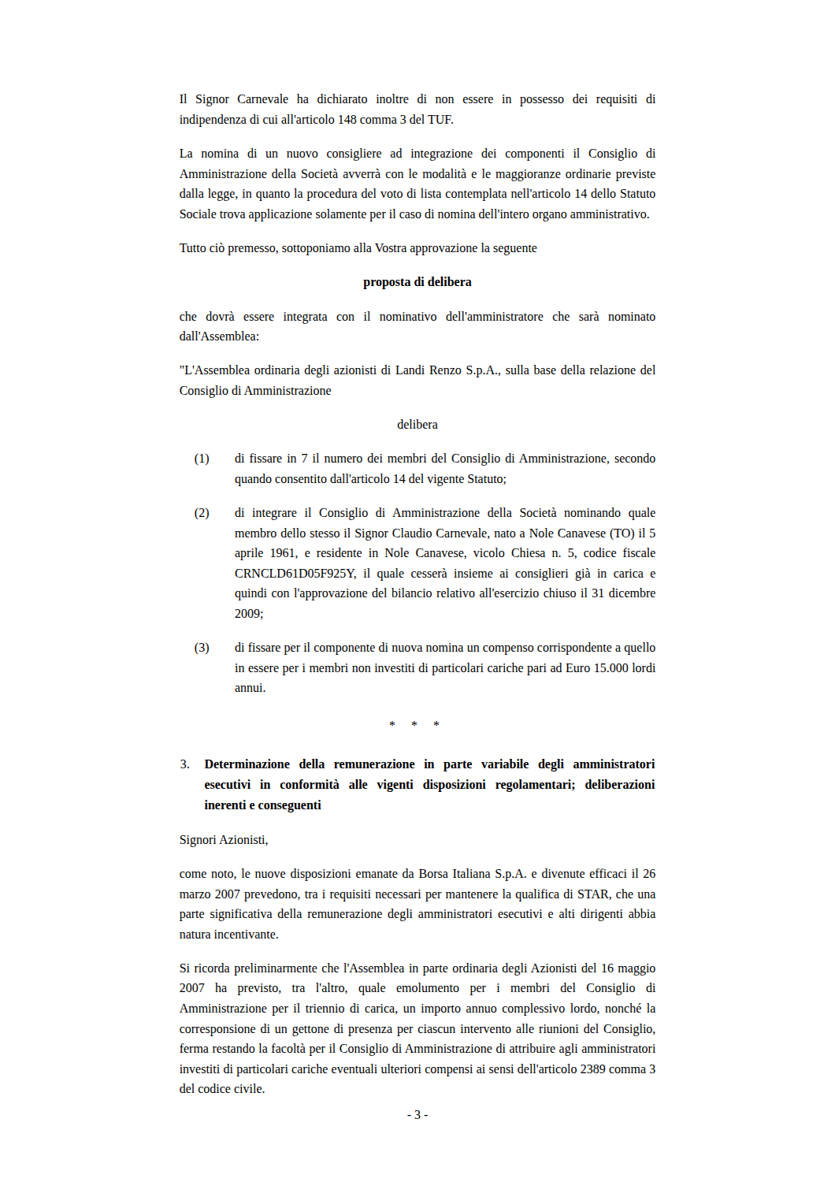Il Signor Carnevale ha dichiarato inoltre di non essere in possesso dei requisiti di indipendenza di cui all'articolo 148 comma 3 del TUF.
La nomina di un nuovo consigliere ad integrazione dei componenti il Consiglio di Amministrazione della Società avverrà con le modalità e le maggioranze ordinarie previste dalla legge, in quanto la procedura del voto di lista contemplata nell'articolo 14 dello Statuto Sociale trova applicazione solamente per il caso di nomina dell'intero organo amministrativo.
Tutto ciò premesso, sottoponiamo alla Vostra approvazione la seguente
proposta di delibera
che dovrà essere integrata con il nominativo dell'amministratore che sarà nominato dall'Assemblea:
"L'Assemblea ordinaria degli azionisti di Landi Renzo S.p.A., sulla base della relazione del Consiglio di Amministrazione
delibera
| (1) | di fissare in 7 il numero dei membri del Consiglio di Amministrazione, secondo quando consentito dall'articolo 14 del vigente Statuto; |
| (2) | di integrare il Consiglio di Amministrazione della Società nominando quale membro dello stesso il Signor Claudio Carnevale, nato a Nole Canavese (TO) il 5 aprile 1961, e residente in Nole Canavese, vicolo Chiesa n. 5, codice fiscale CRNCLD61D05F925Y, il quale cesserà insieme ai consiglieri già in carica e quindi con l'approvazione del bilancio relativo all'esercizio chiuso il 31 dicembre 2009; |
| (3) | di fissare per il componente di nuova nomina un compenso corrispondente a quello in essere per i membri non investiti di particolari cariche pari ad Euro 15.000 lordi annui. |
* * *
| 3. | Determinazione della remunerazione in parte variabile degli amministratori esecutivi in conformità alle vigenti disposizioni regolamentari; deliberazioni inerenti e conseguenti |
Signori Azionisti,
come noto, le nuove disposizioni emanate da Borsa Italiana S.p.A. e divenute efficaci il 26 marzo 2007 prevedono, tra i requisiti necessari per mantenere la qualifica di STAR, che una parte significativa della remunerazione degli amministratori esecutivi e alti dirigenti abbia natura incentivante.
Si ricorda preliminarmente che l'Assemblea in parte ordinaria degli Azionisti del 16 maggio 2007 ha previsto, tra l'altro, quale emolumento per i membri del Consiglio di Amministrazione per il triennio di carica, un importo annuo complessivo lordo, nonché la corresponsione di un gettone di presenza per ciascun intervento alle riunioni del Consiglio, ferma restando la facoltà per il Consiglio di Amministrazione di attribuire agli amministratori investiti di particolari cariche eventuali ulteriori compensi ai sensi dell'articolo 2389 comma 3 del codice civile.
- 3 -